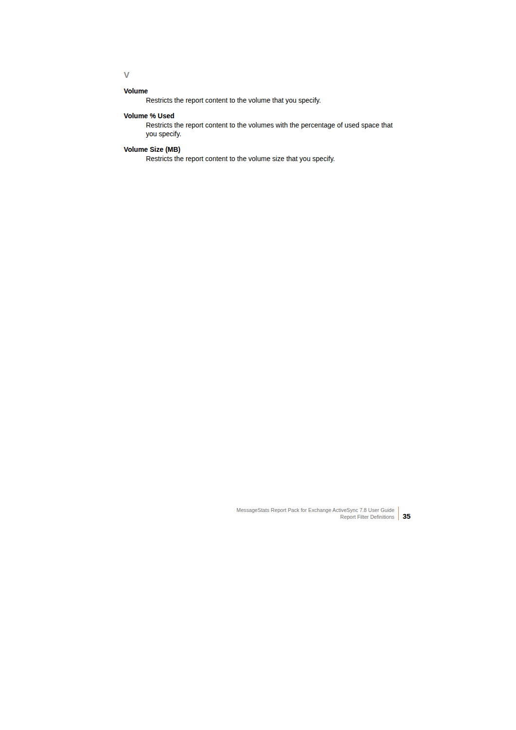V
Volume
Restricts the report content to the volume that you specify.
Volume % Used
Restricts the report content to the volumes with the percentage of used space that you specify.
Volume Size (MB)
Restricts the report content to the volume size that you specify.
MessageStats Report Pack for Exchange ActiveSync 7.8 User Guide
Report Filter Definitions
35